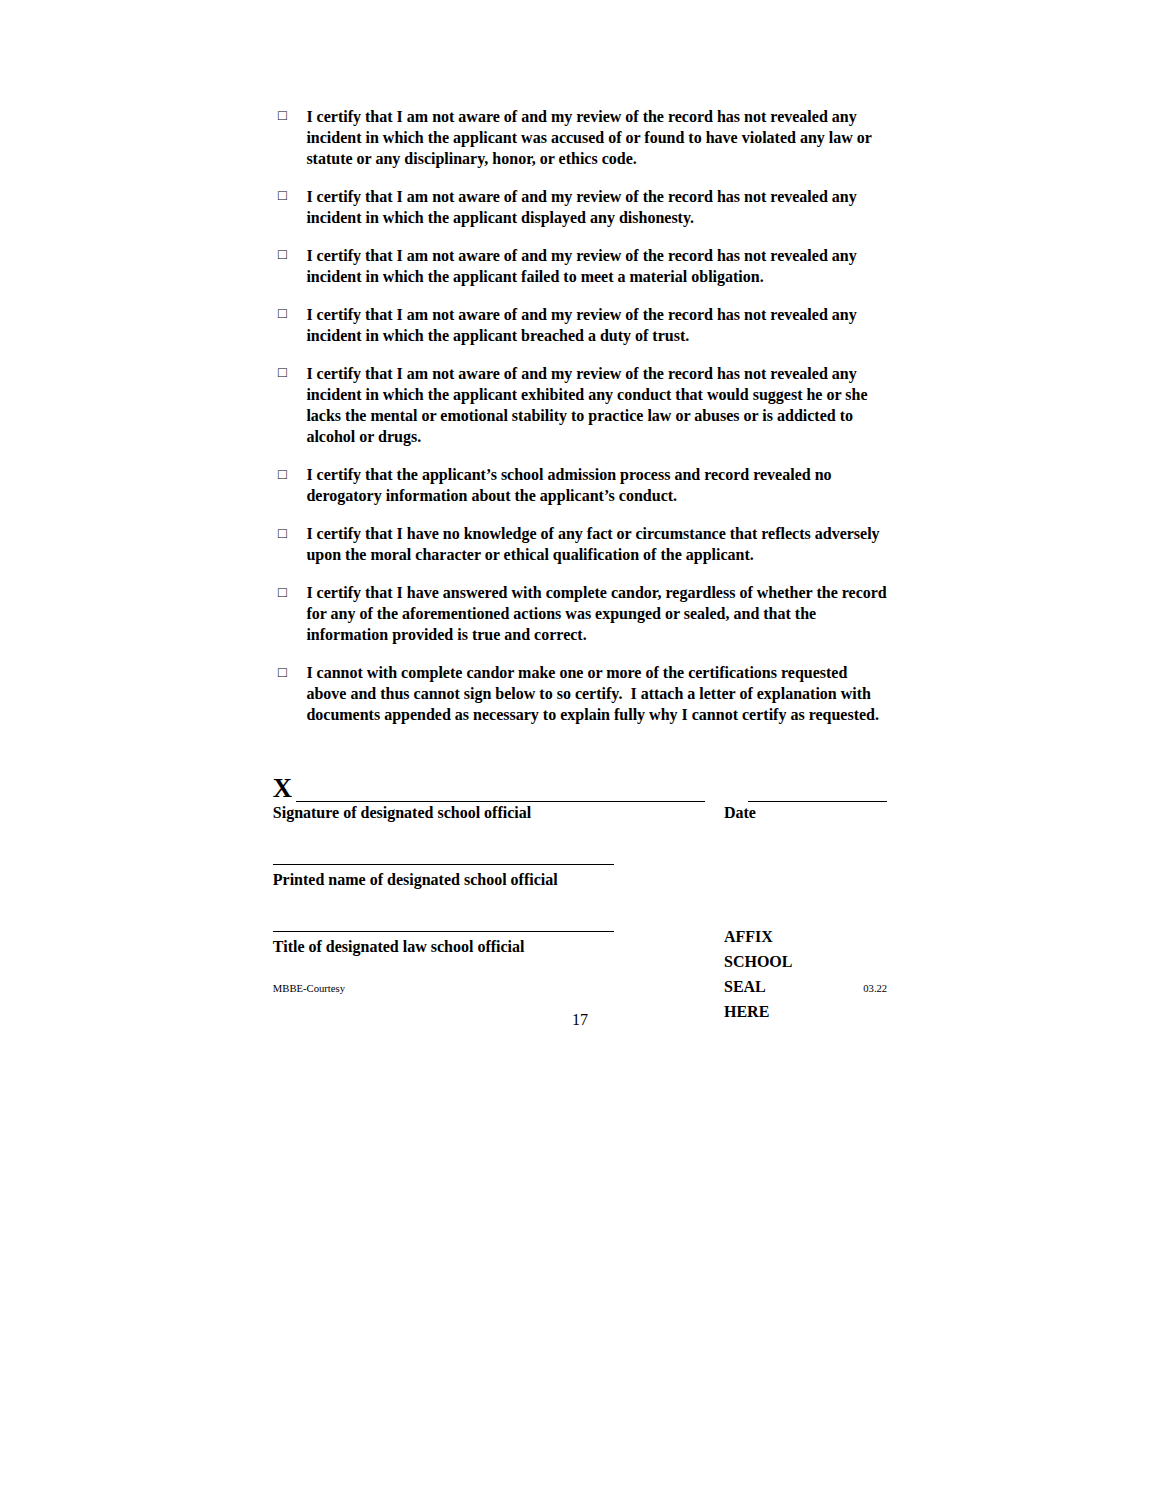□I certify that I am not aware of and my review of the record has not revealed any incident in which the applicant was accused of or found to have violated any law or statute or any disciplinary, honor, or ethics code.
□I certify that I am not aware of and my review of the record has not revealed any incident in which the applicant displayed any dishonesty.
□I certify that I am not aware of and my review of the record has not revealed any incident in which the applicant failed to meet a material obligation.
□I certify that I am not aware of and my review of the record has not revealed any incident in which the applicant breached a duty of trust.
□I certify that I am not aware of and my review of the record has not revealed any incident in which the applicant exhibited any conduct that would suggest he or she lacks the mental or emotional stability to practice law or abuses or is addicted to alcohol or drugs.
□I certify that the applicant’s school admission process and record revealed no derogatory information about the applicant’s conduct.
□I certify that I have no knowledge of any fact or circumstance that reflects adversely upon the moral character or ethical qualification of the applicant.
□I certify that I have answered with complete candor, regardless of whether the record for any of the aforementioned actions was expunged or sealed, and that the information provided is true and correct.
□I cannot with complete candor make one or more of the certifications requested above and thus cannot sign below to so certify. I attach a letter of explanation with documents appended as necessary to explain fully why I cannot certify as requested.
X
Signature of designated school official Date
Printed name of designated school official
Title of designated law school official
AFFIX
SCHOOL
SEAL
HERE
MBBE-Courtesy 03.22
17